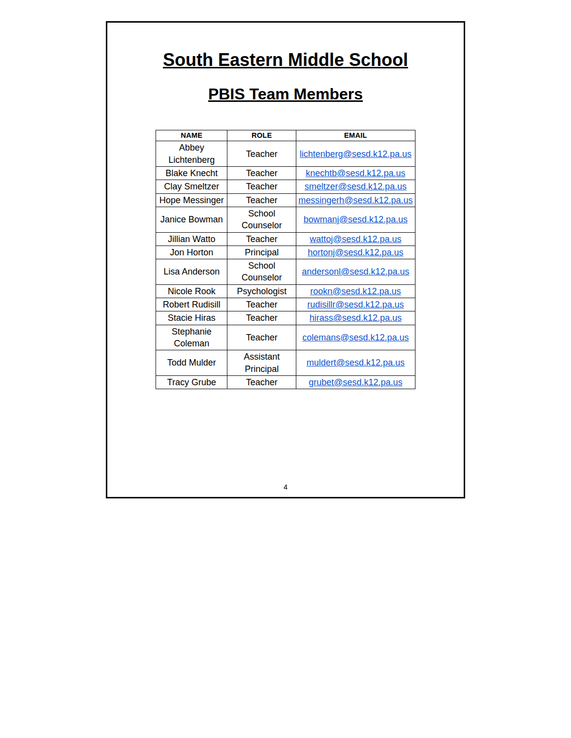South Eastern Middle School
PBIS Team Members
| NAME | ROLE | EMAIL |
| --- | --- | --- |
| Abbey Lichtenberg | Teacher | lichtenberg@sesd.k12.pa.us |
| Blake Knecht | Teacher | knechtb@sesd.k12.pa.us |
| Clay Smeltzer | Teacher | smeltzer@sesd.k12.pa.us |
| Hope Messinger | Teacher | messingerh@sesd.k12.pa.us |
| Janice Bowman | School Counselor | bowmanj@sesd.k12.pa.us |
| Jillian Watto | Teacher | wattoj@sesd.k12.pa.us |
| Jon Horton | Principal | hortonj@sesd.k12.pa.us |
| Lisa Anderson | School Counselor | andersonl@sesd.k12.pa.us |
| Nicole Rook | Psychologist | rookn@sesd.k12.pa.us |
| Robert Rudisill | Teacher | rudisillr@sesd.k12.pa.us |
| Stacie Hiras | Teacher | hirass@sesd.k12.pa.us |
| Stephanie Coleman | Teacher | colemans@sesd.k12.pa.us |
| Todd Mulder | Assistant Principal | muldert@sesd.k12.pa.us |
| Tracy Grube | Teacher | grubet@sesd.k12.pa.us |
4